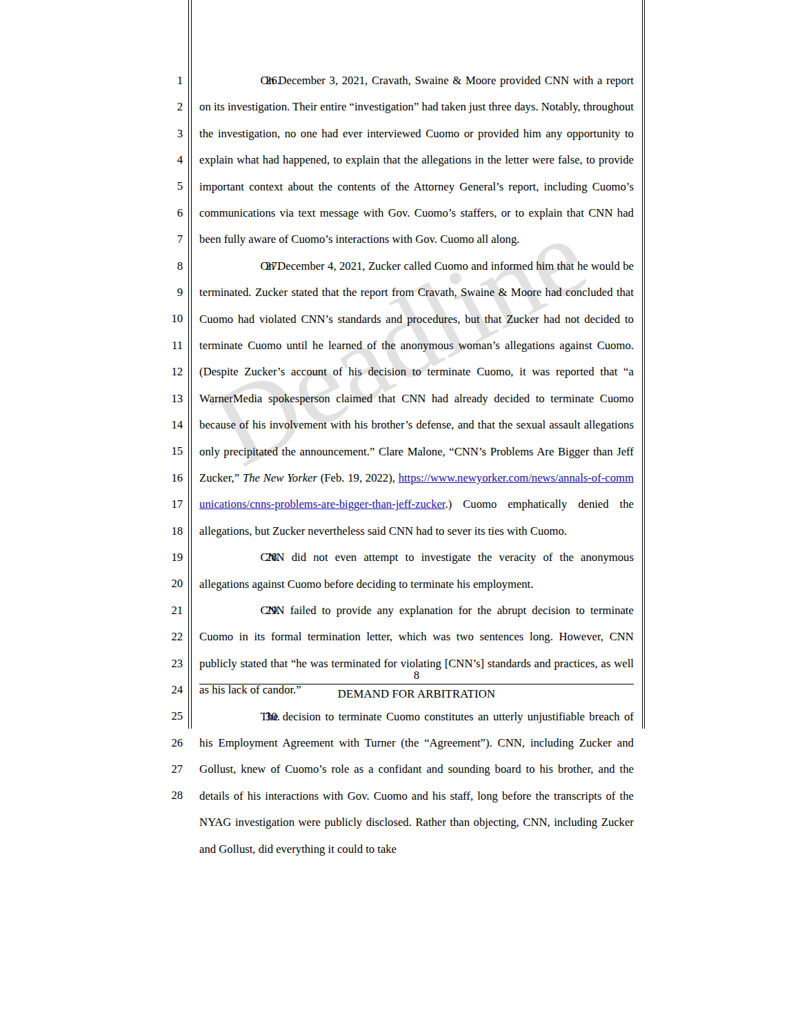1
2
3
4
5
6
7
8
9
10
11
12
13
14
15
16
17
18
19
20
21
22
23
24
25
26
27
28
Deadline
26. On December 3, 2021, Cravath, Swaine & Moore provided CNN with a report on its investigation. Their entire “investigation” had taken just three days. Notably, throughout the investigation, no one had ever interviewed Cuomo or provided him any opportunity to explain what had happened, to explain that the allegations in the letter were false, to provide important context about the contents of the Attorney General’s report, including Cuomo’s communications via text message with Gov. Cuomo’s staffers, or to explain that CNN had been fully aware of Cuomo’s interactions with Gov. Cuomo all along.
27. On December 4, 2021, Zucker called Cuomo and informed him that he would be terminated. Zucker stated that the report from Cravath, Swaine & Moore had concluded that Cuomo had violated CNN’s standards and procedures, but that Zucker had not decided to terminate Cuomo until he learned of the anonymous woman’s allegations against Cuomo. (Despite Zucker’s account of his decision to terminate Cuomo, it was reported that “a WarnerMedia spokesperson claimed that CNN had already decided to terminate Cuomo because of his involvement with his brother’s defense, and that the sexual assault allegations only precipitated the announcement.” Clare Malone, “CNN’s Problems Are Bigger than Jeff Zucker,” The New Yorker (Feb. 19, 2022), https://www.newyorker.com/news/annals-of-communications/cnns-problems-are-bigger-than-jeff-zucker.) Cuomo emphatically denied the allegations, but Zucker nevertheless said CNN had to sever its ties with Cuomo.
28. CNN did not even attempt to investigate the veracity of the anonymous allegations against Cuomo before deciding to terminate his employment.
29. CNN failed to provide any explanation for the abrupt decision to terminate Cuomo in its formal termination letter, which was two sentences long. However, CNN publicly stated that “he was terminated for violating [CNN’s] standards and practices, as well as his lack of candor.”
30. The decision to terminate Cuomo constitutes an utterly unjustifiable breach of his Employment Agreement with Turner (the “Agreement”). CNN, including Zucker and Gollust, knew of Cuomo’s role as a confidant and sounding board to his brother, and the details of his interactions with Gov. Cuomo and his staff, long before the transcripts of the NYAG investigation were publicly disclosed. Rather than objecting, CNN, including Zucker and Gollust, did everything it could to take
8
DEMAND FOR ARBITRATION